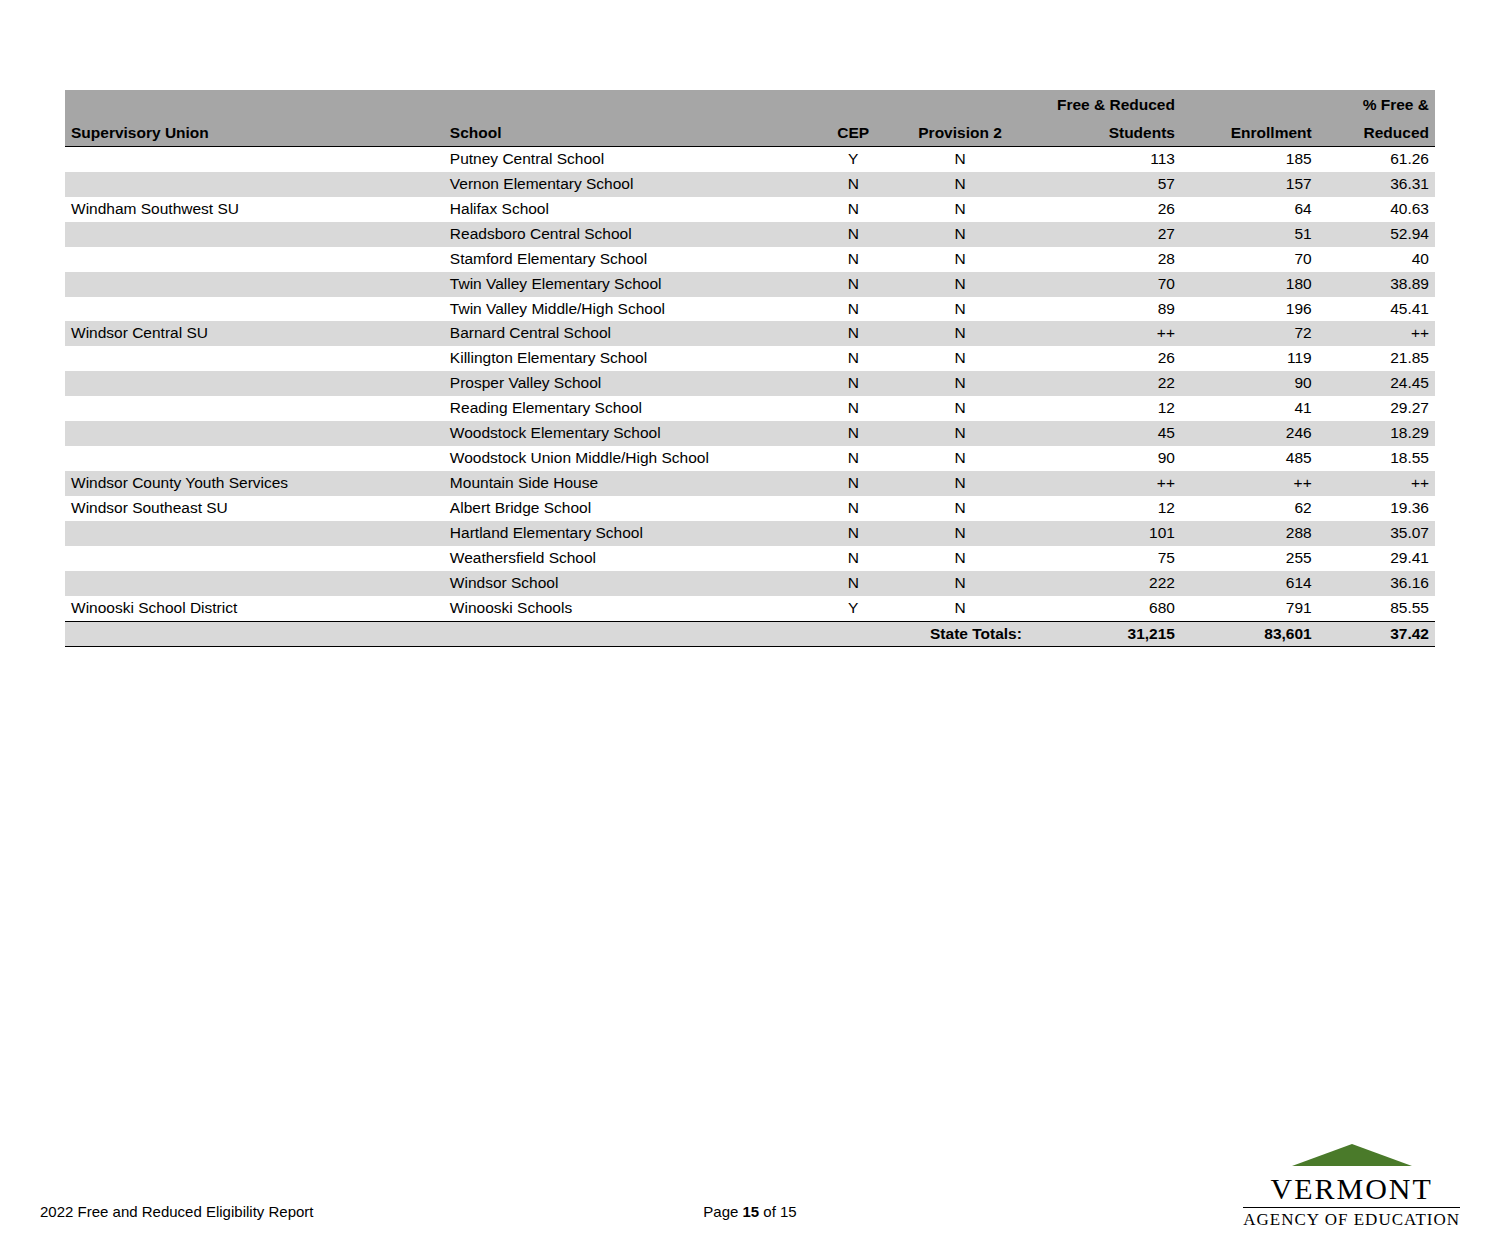| | | | | Free & Reduced | | % Free & |
| --- | --- | --- | --- | --- | --- | --- |
| Supervisory Union | School | CEP | Provision 2 | Students | Enrollment | Reduced |
| | Putney Central School | Y | N | 113 | 185 | 61.26 |
| | Vernon Elementary School | N | N | 57 | 157 | 36.31 |
| Windham Southwest SU | Halifax School | N | N | 26 | 64 | 40.63 |
| | Readsboro Central School | N | N | 27 | 51 | 52.94 |
| | Stamford Elementary School | N | N | 28 | 70 | 40 |
| | Twin Valley Elementary School | N | N | 70 | 180 | 38.89 |
| | Twin Valley Middle/High School | N | N | 89 | 196 | 45.41 |
| Windsor Central SU | Barnard Central School | N | N | ++ | 72 | ++ |
| | Killington Elementary School | N | N | 26 | 119 | 21.85 |
| | Prosper Valley School | N | N | 22 | 90 | 24.45 |
| | Reading Elementary School | N | N | 12 | 41 | 29.27 |
| | Woodstock Elementary School | N | N | 45 | 246 | 18.29 |
| | Woodstock Union Middle/High School | N | N | 90 | 485 | 18.55 |
| Windsor County Youth Services | Mountain Side House | N | N | ++ | ++ | ++ |
| Windsor Southeast SU | Albert Bridge School | N | N | 12 | 62 | 19.36 |
| | Hartland Elementary School | N | N | 101 | 288 | 35.07 |
| | Weathersfield School | N | N | 75 | 255 | 29.41 |
| | Windsor School | N | N | 222 | 614 | 36.16 |
| Winooski School District | Winooski Schools | Y | N | 680 | 791 | 85.55 |
| | | | State Totals: | 31,215 | 83,601 | 37.42 |
2022 Free and Reduced Eligibility Report
Page 15 of 15
VERMONT
AGENCY OF EDUCATION